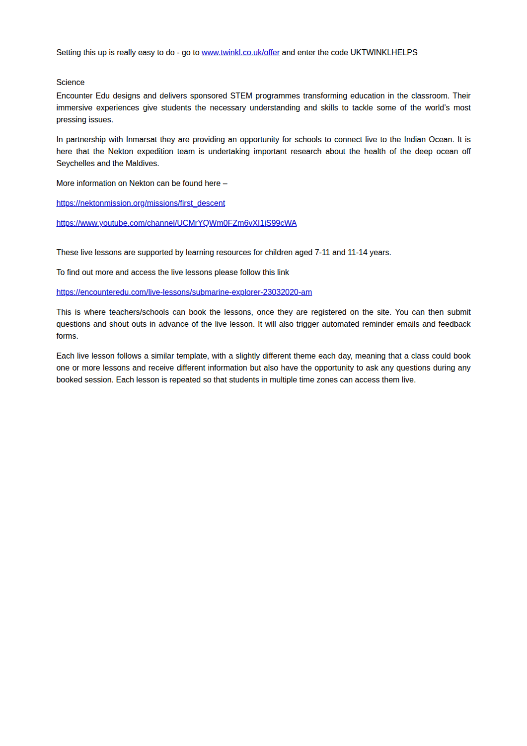Setting this up is really easy to do - go to www.twinkl.co.uk/offer and enter the code UKTWINKLHELPS
Science
Encounter Edu designs and delivers sponsored STEM programmes transforming education in the classroom. Their immersive experiences give students the necessary understanding and skills to tackle some of the world’s most pressing issues.
In partnership with Inmarsat they are providing an opportunity for schools to connect live to the Indian Ocean. It is here that the Nekton expedition team is undertaking important research about the health of the deep ocean off Seychelles and the Maldives.
More information on Nekton can be found here –
https://nektonmission.org/missions/first_descent
https://www.youtube.com/channel/UCMrYQWm0FZm6vXI1iS99cWA
These live lessons are supported by learning resources for children aged 7-11 and 11-14 years.
To find out more and access the live lessons please follow this link
https://encounteredu.com/live-lessons/submarine-explorer-23032020-am
This is where teachers/schools can book the lessons, once they are registered on the site. You can then submit questions and shout outs in advance of the live lesson. It will also trigger automated reminder emails and feedback forms.
Each live lesson follows a similar template, with a slightly different theme each day, meaning that a class could book one or more lessons and receive different information but also have the opportunity to ask any questions during any booked session. Each lesson is repeated so that students in multiple time zones can access them live.